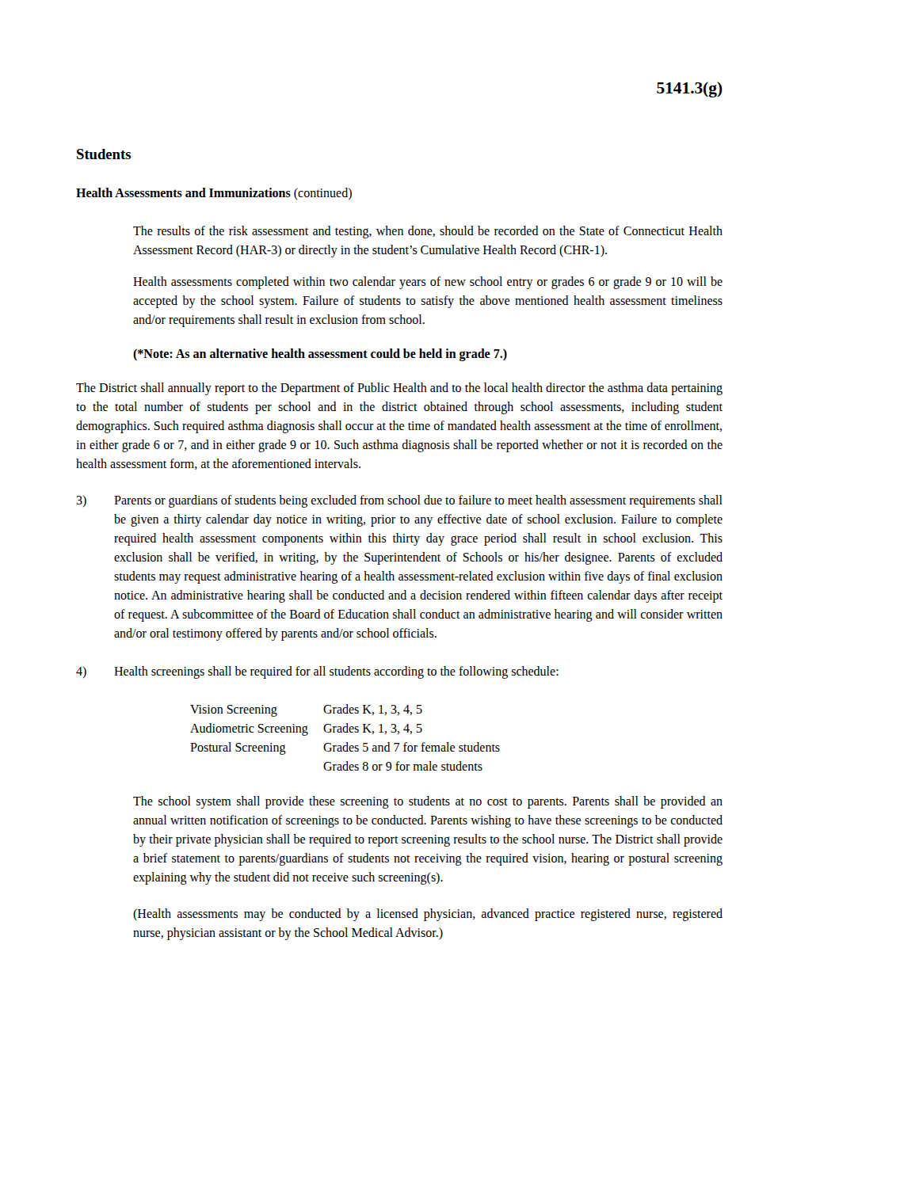5141.3(g)
Students
Health Assessments and Immunizations (continued)
The results of the risk assessment and testing, when done, should be recorded on the State of Connecticut Health Assessment Record (HAR-3) or directly in the student’s Cumulative Health Record (CHR-1).
Health assessments completed within two calendar years of new school entry or grades 6 or grade 9 or 10 will be accepted by the school system. Failure of students to satisfy the above mentioned health assessment timeliness and/or requirements shall result in exclusion from school.
(*Note: As an alternative health assessment could be held in grade 7.)
The District shall annually report to the Department of Public Health and to the local health director the asthma data pertaining to the total number of students per school and in the district obtained through school assessments, including student demographics. Such required asthma diagnosis shall occur at the time of mandated health assessment at the time of enrollment, in either grade 6 or 7, and in either grade 9 or 10. Such asthma diagnosis shall be reported whether or not it is recorded on the health assessment form, at the aforementioned intervals.
3)
Parents or guardians of students being excluded from school due to failure to meet health assessment requirements shall be given a thirty calendar day notice in writing, prior to any effective date of school exclusion. Failure to complete required health assessment components within this thirty day grace period shall result in school exclusion. This exclusion shall be verified, in writing, by the Superintendent of Schools or his/her designee. Parents of excluded students may request administrative hearing of a health assessment-related exclusion within five days of final exclusion notice. An administrative hearing shall be conducted and a decision rendered within fifteen calendar days after receipt of request. A subcommittee of the Board of Education shall conduct an administrative hearing and will consider written and/or oral testimony offered by parents and/or school officials.
4)
Health screenings shall be required for all students according to the following schedule:
| Vision Screening | Grades K, 1, 3, 4, 5 |
| Audiometric Screening | Grades K, 1, 3, 4, 5 |
| Postural Screening | Grades 5 and 7 for female students |
| | Grades 8 or 9 for male students |
The school system shall provide these screening to students at no cost to parents. Parents shall be provided an annual written notification of screenings to be conducted. Parents wishing to have these screenings to be conducted by their private physician shall be required to report screening results to the school nurse. The District shall provide a brief statement to parents/guardians of students not receiving the required vision, hearing or postural screening explaining why the student did not receive such screening(s).
(Health assessments may be conducted by a licensed physician, advanced practice registered nurse, registered nurse, physician assistant or by the School Medical Advisor.)